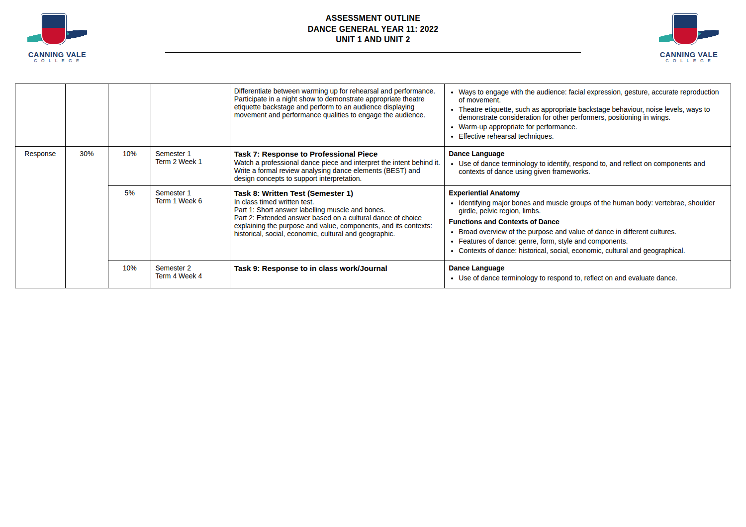CANNING VALE
C O L L E G E
ASSESSMENT OUTLINE
DANCE GENERAL YEAR 11: 2022
UNIT 1 AND UNIT 2
CANNING VALE
C O L L E G E
| | | | | Differentiate between warming up for rehearsal and performance. Participate in a night show to demonstrate appropriate theatre etiquette backstage and perform to an audience displaying movement and performance qualities to engage the audience. | Ways to engage with the audience: facial expression, gesture, accurate reproduction of movement. Theatre etiquette, such as appropriate backstage behaviour, noise levels, ways to demonstrate consideration for other performers, positioning in wings. Warm-up appropriate for performance. Effective rehearsal techniques. |
| Response | 30% | 10% | Semester 1 Term 2 Week 1 | Task 7: Response to Professional Piece Watch a professional dance piece and interpret the intent behind it. Write a formal review analysing dance elements (BEST) and design concepts to support interpretation. | Dance Language Use of dance terminology to identify, respond to, and reflect on components and contexts of dance using given frameworks. |
| 5% | Semester 1 Term 1 Week 6 | Task 8: Written Test (Semester 1) In class timed written test. Part 1: Short answer labelling muscle and bones. Part 2: Extended answer based on a cultural dance of choice explaining the purpose and value, components, and its contexts: historical, social, economic, cultural and geographic. | Experiential Anatomy Identifying major bones and muscle groups of the human body: vertebrae, shoulder girdle, pelvic region, limbs. Functions and Contexts of Dance Broad overview of the purpose and value of dance in different cultures. Features of dance: genre, form, style and components. Contexts of dance: historical, social, economic, cultural and geographical. |
| 10% | Semester 2 Term 4 Week 4 | Task 9: Response to in class work/Journal | Dance Language Use of dance terminology to respond to, reflect on and evaluate dance. |